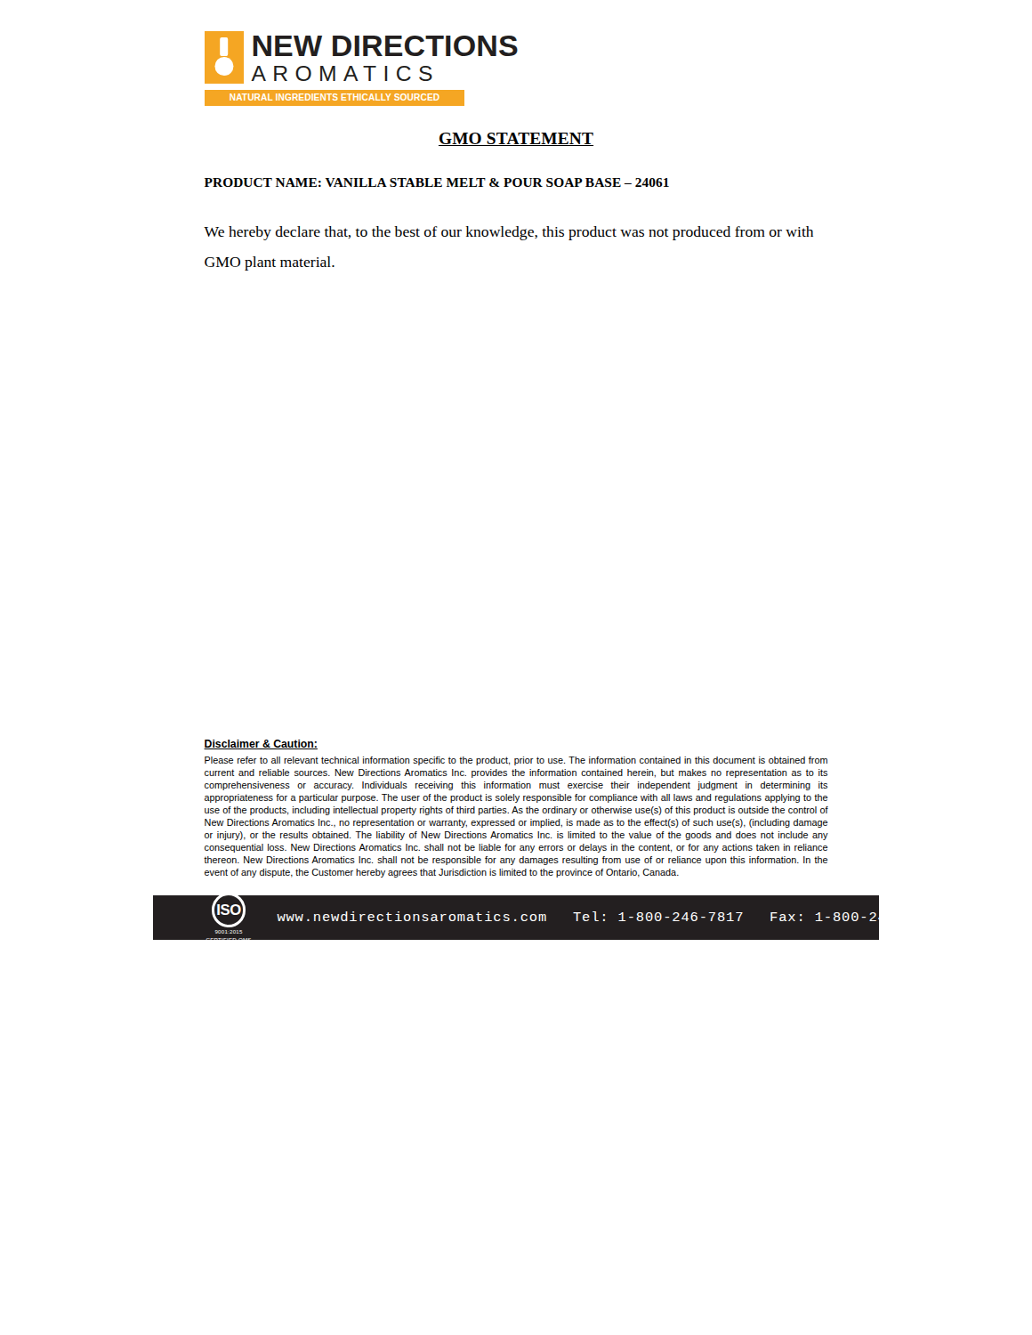NEW DIRECTIONS
AROMATICS
NATURAL INGREDIENTS ETHICALLY SOURCED
GMO STATEMENT
PRODUCT NAME: VANILLA STABLE MELT & POUR SOAP BASE – 24061
We hereby declare that, to the best of our knowledge, this product was not produced from or with GMO plant material.
Disclaimer & Caution:
Please refer to all relevant technical information specific to the product, prior to use. The information contained in this document is obtained from current and reliable sources. New Directions Aromatics Inc. provides the information contained herein, but makes no representation as to its comprehensiveness or accuracy. Individuals receiving this information must exercise their independent judgment in determining its appropriateness for a particular purpose. The user of the product is solely responsible for compliance with all laws and regulations applying to the use of the products, including intellectual property rights of third parties. As the ordinary or otherwise use(s) of this product is outside the control of New Directions Aromatics Inc., no representation or warranty, expressed or implied, is made as to the effect(s) of such use(s), (including damage or injury), or the results obtained. The liability of New Directions Aromatics Inc. is limited to the value of the goods and does not include any consequential loss. New Directions Aromatics Inc. shall not be liable for any errors or delays in the content, or for any actions taken in reliance thereon. New Directions Aromatics Inc. shall not be responsible for any damages resulting from use of or reliance upon this information. In the event of any dispute, the Customer hereby agrees that Jurisdiction is limited to the province of Ontario, Canada.
ISO
9001:2015
CERTIFIED QMS
www.newdirectionsaromatics.com Tel: 1-800-246-7817 Fax: 1-800-246-8207